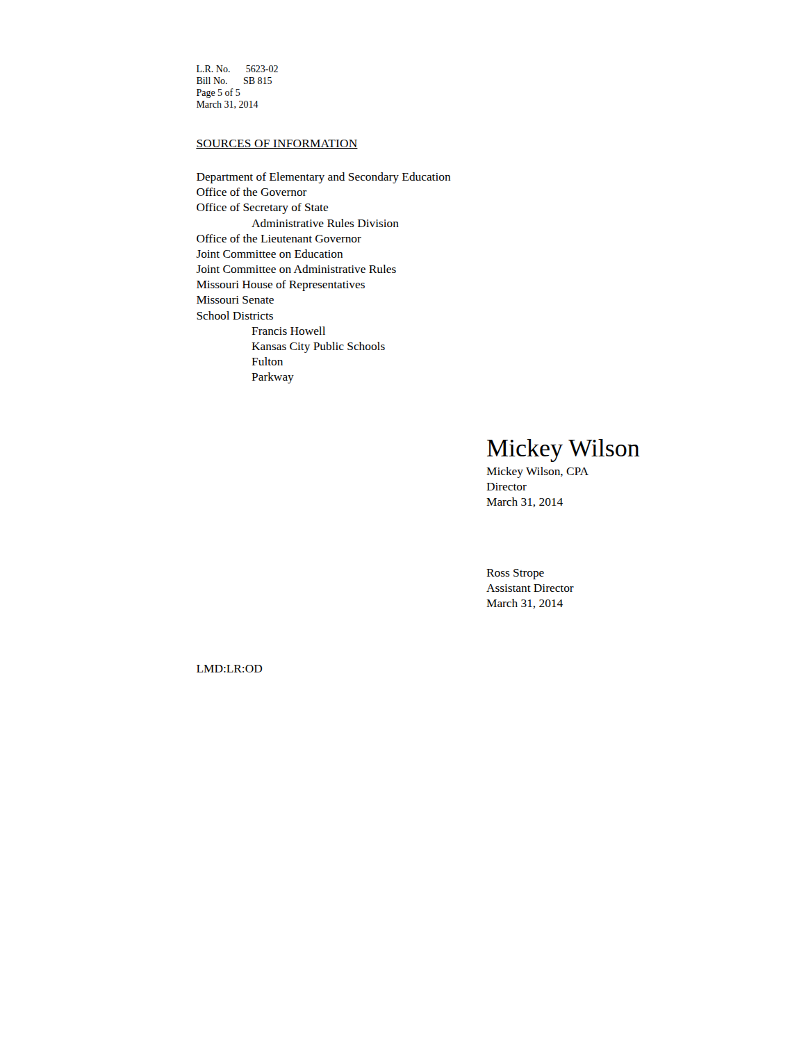L.R. No. 5623-02
Bill No. SB 815
Page 5 of 5
March 31, 2014
SOURCES OF INFORMATION
Department of Elementary and Secondary Education
Office of the Governor
Office of Secretary of State
Administrative Rules Division
Office of the Lieutenant Governor
Joint Committee on Education
Joint Committee on Administrative Rules
Missouri House of Representatives
Missouri Senate
School Districts
Francis Howell
Kansas City Public Schools
Fulton
Parkway
Mickey Wilson
Mickey Wilson, CPA
Director
March 31, 2014
Ross Strope
Assistant Director
March 31, 2014
LMD:LR:OD